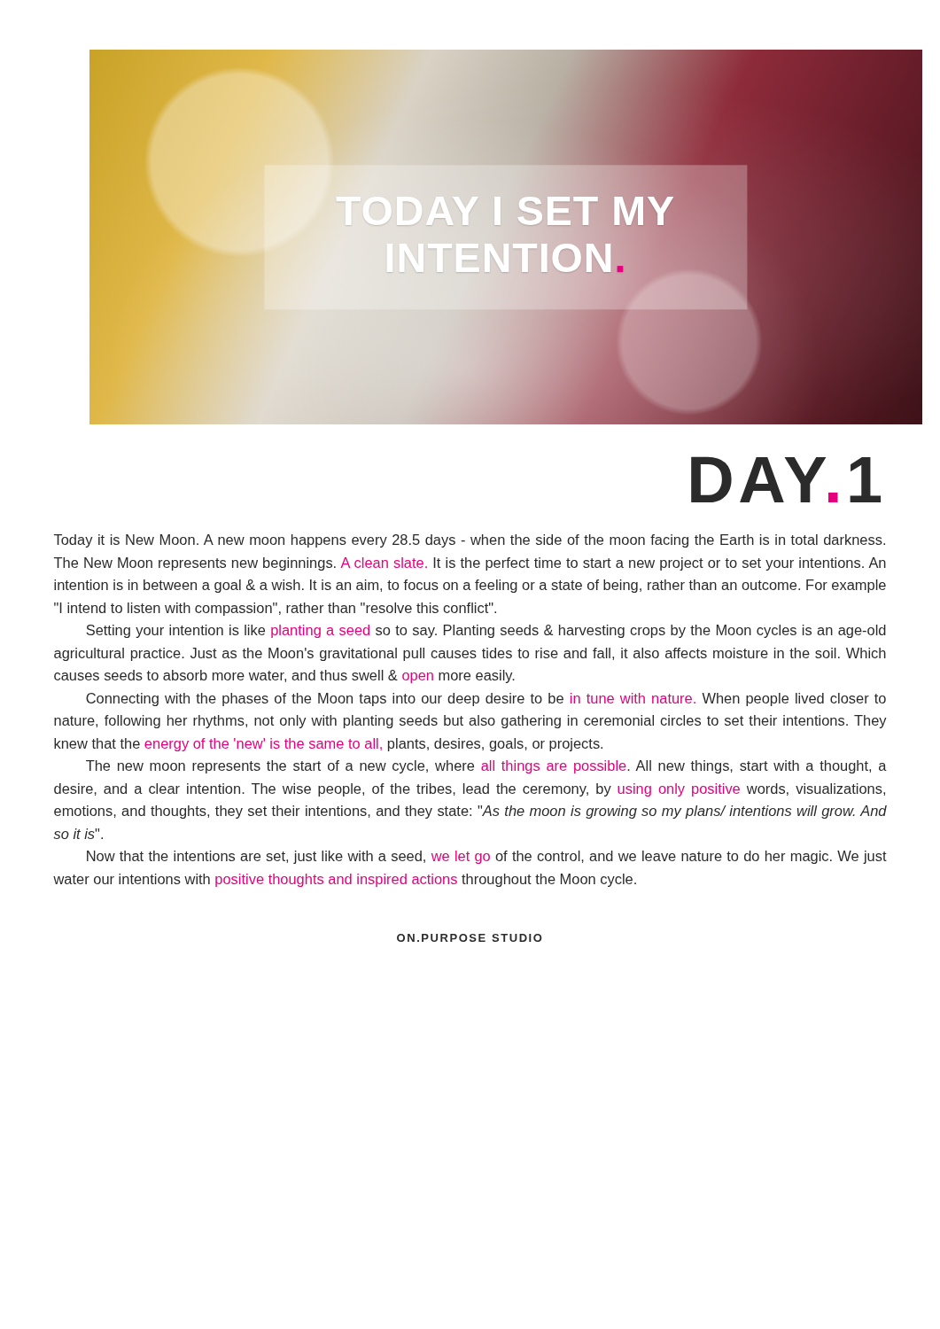Today I Set My Intention.
DAY. 1
Today it is New Moon. A new moon happens every 28.5 days - when the side of the moon facing the Earth is in total darkness. The New Moon represents new beginnings. A clean slate. It is the perfect time to start a new project or to set your intentions. An intention is in between a goal & a wish. It is an aim, to focus on a feeling or a state of being, rather than an outcome. For example "I intend to listen with compassion", rather than "resolve this conflict".
Setting your intention is like planting a seed so to say. Planting seeds & harvesting crops by the Moon cycles is an age-old agricultural practice. Just as the Moon's gravitational pull causes tides to rise and fall, it also affects moisture in the soil. Which causes seeds to absorb more water, and thus swell & open more easily.
Connecting with the phases of the Moon taps into our deep desire to be in tune with nature. When people lived closer to nature, following her rhythms, not only with planting seeds but also gathering in ceremonial circles to set their intentions. They knew that the energy of the 'new' is the same to all, plants, desires, goals, or projects.
The new moon represents the start of a new cycle, where all things are possible. All new things, start with a thought, a desire, and a clear intention. The wise people, of the tribes, lead the ceremony, by using only positive words, visualizations, emotions, and thoughts, they set their intentions, and they state: "As the moon is growing so my plans/ intentions will grow. And so it is".
Now that the intentions are set, just like with a seed, we let go of the control, and we leave nature to do her magic. We just water our intentions with positive thoughts and inspired actions throughout the Moon cycle.
ON.PURPOSE STUDIO